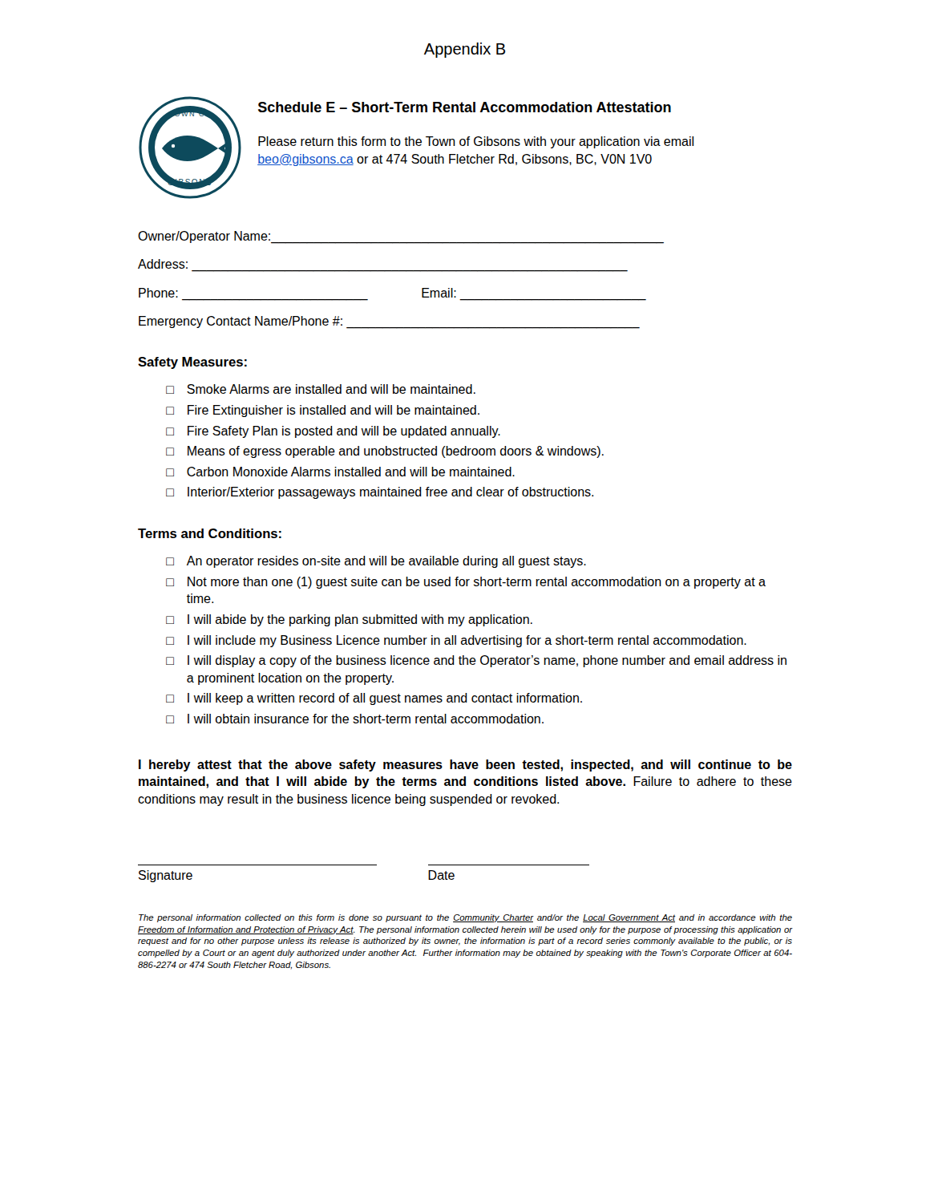Appendix B
TOWN OF GIBSONS
Schedule E – Short-Term Rental Accommodation Attestation
Please return this form to the Town of Gibsons with your application via email beo@gibsons.ca or at 474 South Fletcher Rd, Gibsons, BC, V0N 1V0
Owner/Operator Name:_______________________________________________________
Address: _____________________________________________________________
Phone: __________________________ Email: __________________________
Emergency Contact Name/Phone #: _________________________________________
Safety Measures:
Smoke Alarms are installed and will be maintained.
Fire Extinguisher is installed and will be maintained.
Fire Safety Plan is posted and will be updated annually.
Means of egress operable and unobstructed (bedroom doors & windows).
Carbon Monoxide Alarms installed and will be maintained.
Interior/Exterior passageways maintained free and clear of obstructions.
Terms and Conditions:
An operator resides on-site and will be available during all guest stays.
Not more than one (1) guest suite can be used for short-term rental accommodation on a property at a time.
I will abide by the parking plan submitted with my application.
I will include my Business Licence number in all advertising for a short-term rental accommodation.
I will display a copy of the business licence and the Operator’s name, phone number and email address in a prominent location on the property.
I will keep a written record of all guest names and contact information.
I will obtain insurance for the short-term rental accommodation.
I hereby attest that the above safety measures have been tested, inspected, and will continue to be maintained, and that I will abide by the terms and conditions listed above. Failure to adhere to these conditions may result in the business licence being suspended or revoked.
Signature
Date
The personal information collected on this form is done so pursuant to the Community Charter and/or the Local Government Act and in accordance with the Freedom of Information and Protection of Privacy Act. The personal information collected herein will be used only for the purpose of processing this application or request and for no other purpose unless its release is authorized by its owner, the information is part of a record series commonly available to the public, or is compelled by a Court or an agent duly authorized under another Act. Further information may be obtained by speaking with the Town's Corporate Officer at 604-886-2274 or 474 South Fletcher Road, Gibsons.